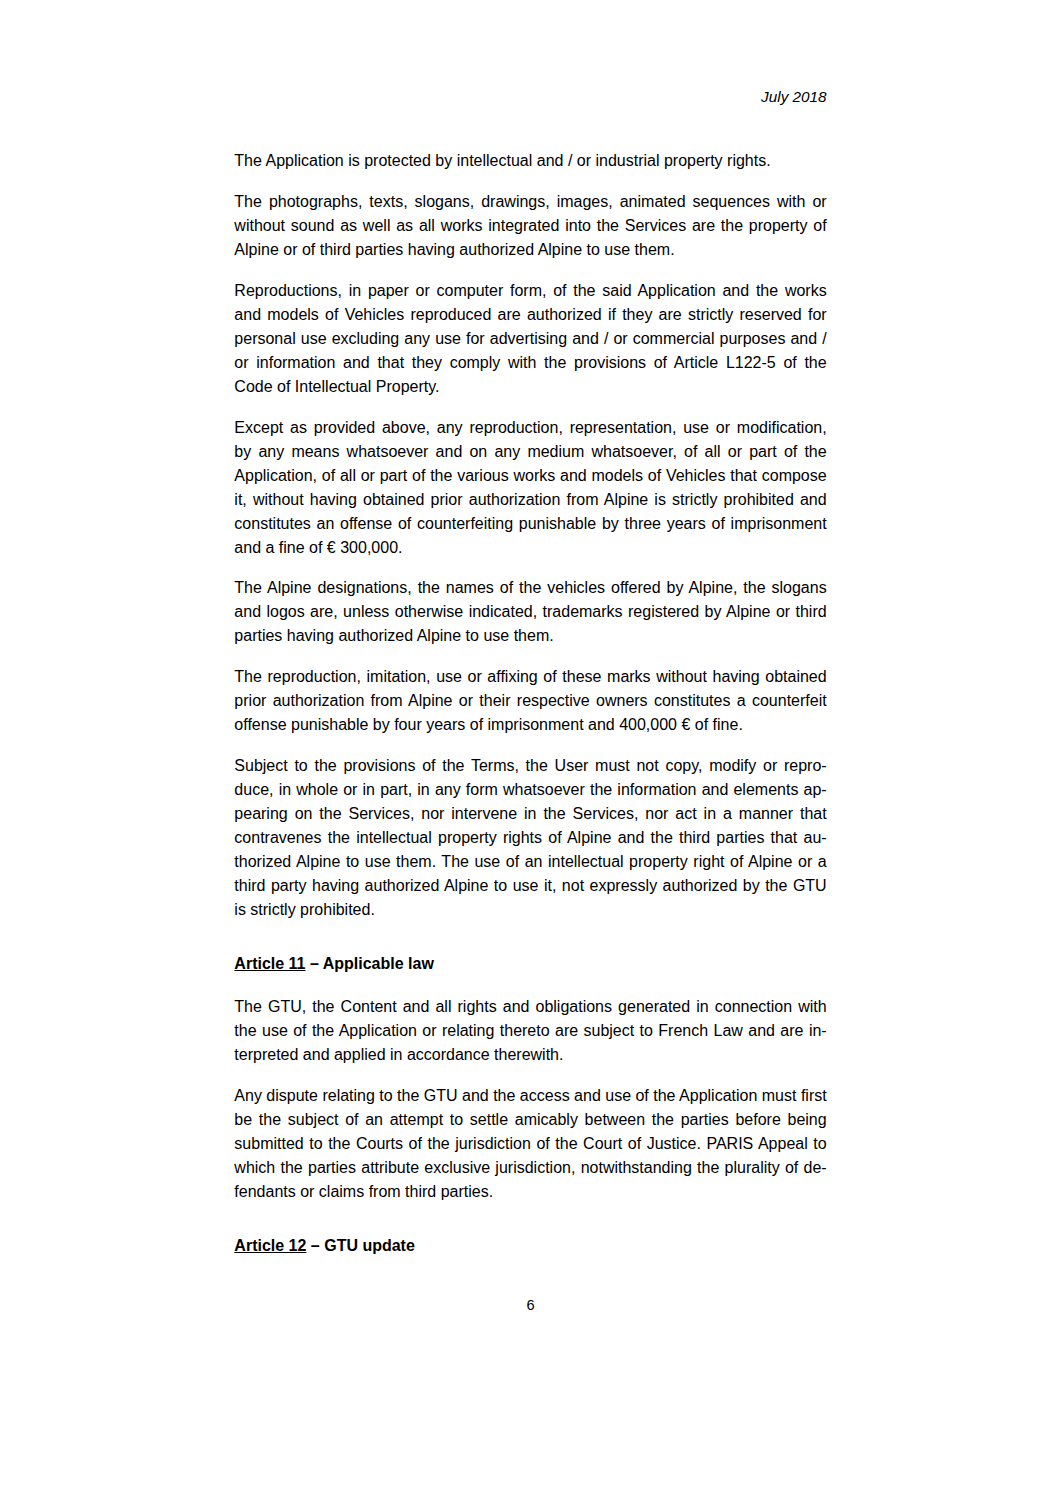July 2018
The Application is protected by intellectual and / or industrial property rights.
The photographs, texts, slogans, drawings, images, animated sequences with or without sound as well as all works integrated into the Services are the property of Alpine or of third parties having authorized Alpine to use them.
Reproductions, in paper or computer form, of the said Application and the works and models of Vehicles reproduced are authorized if they are strictly reserved for personal use excluding any use for advertising and / or commercial purposes and / or information and that they comply with the provisions of Article L122-5 of the Code of Intellectual Property.
Except as provided above, any reproduction, representation, use or modification, by any means whatsoever and on any medium whatsoever, of all or part of the Application, of all or part of the various works and models of Vehicles that compose it, without having obtained prior authorization from Alpine is strictly prohibited and constitutes an offense of counterfeiting punishable by three years of imprisonment and a fine of € 300,000.
The Alpine designations, the names of the vehicles offered by Alpine, the slogans and logos are, unless otherwise indicated, trademarks registered by Alpine or third parties having authorized Alpine to use them.
The reproduction, imitation, use or affixing of these marks without having obtained prior authorization from Alpine or their respective owners constitutes a counterfeit offense punishable by four years of imprisonment and 400,000 € of fine.
Subject to the provisions of the Terms, the User must not copy, modify or reproduce, in whole or in part, in any form whatsoever the information and elements appearing on the Services, nor intervene in the Services, nor act in a manner that contravenes the intellectual property rights of Alpine and the third parties that authorized Alpine to use them. The use of an intellectual property right of Alpine or a third party having authorized Alpine to use it, not expressly authorized by the GTU is strictly prohibited.
Article 11 – Applicable law
The GTU, the Content and all rights and obligations generated in connection with the use of the Application or relating thereto are subject to French Law and are interpreted and applied in accordance therewith.
Any dispute relating to the GTU and the access and use of the Application must first be the subject of an attempt to settle amicably between the parties before being submitted to the Courts of the jurisdiction of the Court of Justice. PARIS Appeal to which the parties attribute exclusive jurisdiction, notwithstanding the plurality of defendants or claims from third parties.
Article 12 – GTU update
6